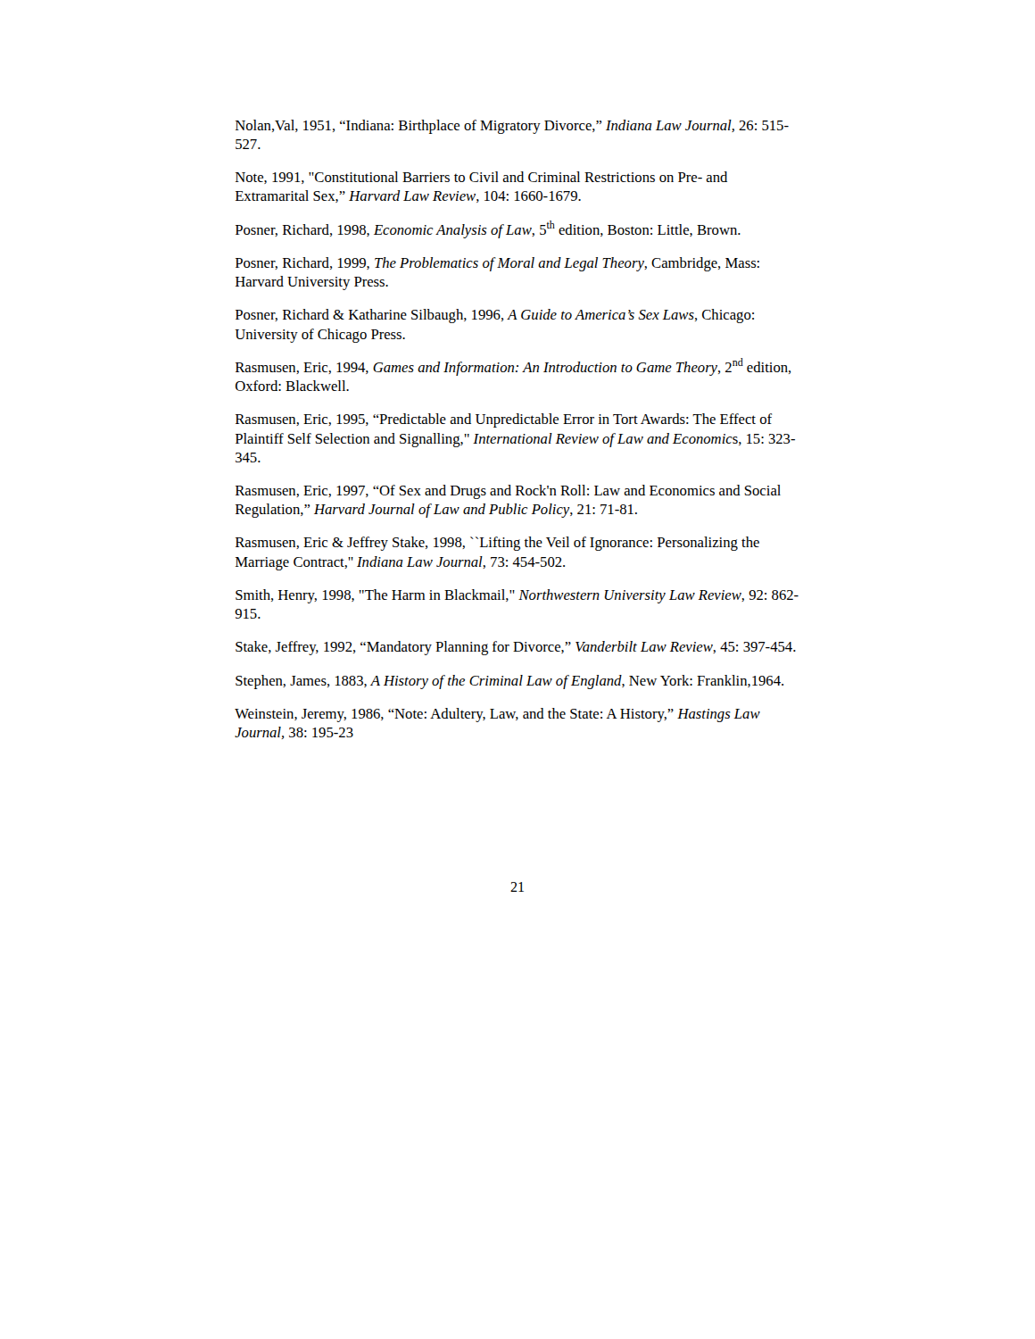Nolan,Val, 1951, “Indiana: Birthplace of Migratory Divorce,” Indiana Law Journal, 26: 515-527.
Note, 1991, "Constitutional Barriers to Civil and Criminal Restrictions on Pre- and Extramarital Sex,” Harvard Law Review, 104: 1660-1679.
Posner, Richard, 1998, Economic Analysis of Law, 5th edition, Boston: Little, Brown.
Posner, Richard, 1999, The Problematics of Moral and Legal Theory, Cambridge, Mass: Harvard University Press.
Posner, Richard & Katharine Silbaugh, 1996, A Guide to America’s Sex Laws, Chicago: University of Chicago Press.
Rasmusen, Eric, 1994, Games and Information: An Introduction to Game Theory, 2nd edition, Oxford: Blackwell.
Rasmusen, Eric, 1995, “Predictable and Unpredictable Error in Tort Awards: The Effect of Plaintiff Self Selection and Signalling," International Review of Law and Economics, 15: 323-345.
Rasmusen, Eric, 1997, “Of Sex and Drugs and Rock'n Roll: Law and Economics and Social Regulation,” Harvard Journal of Law and Public Policy, 21: 71-81.
Rasmusen, Eric & Jeffrey Stake, 1998, ``Lifting the Veil of Ignorance: Personalizing the Marriage Contract,'' Indiana Law Journal, 73: 454-502.
Smith, Henry, 1998, "The Harm in Blackmail," Northwestern University Law Review, 92: 862-915.
Stake, Jeffrey, 1992, “Mandatory Planning for Divorce,” Vanderbilt Law Review, 45: 397-454.
Stephen, James, 1883, A History of the Criminal Law of England, New York: Franklin,1964.
Weinstein, Jeremy, 1986, “Note: Adultery, Law, and the State: A History,” Hastings Law Journal, 38: 195-23
21